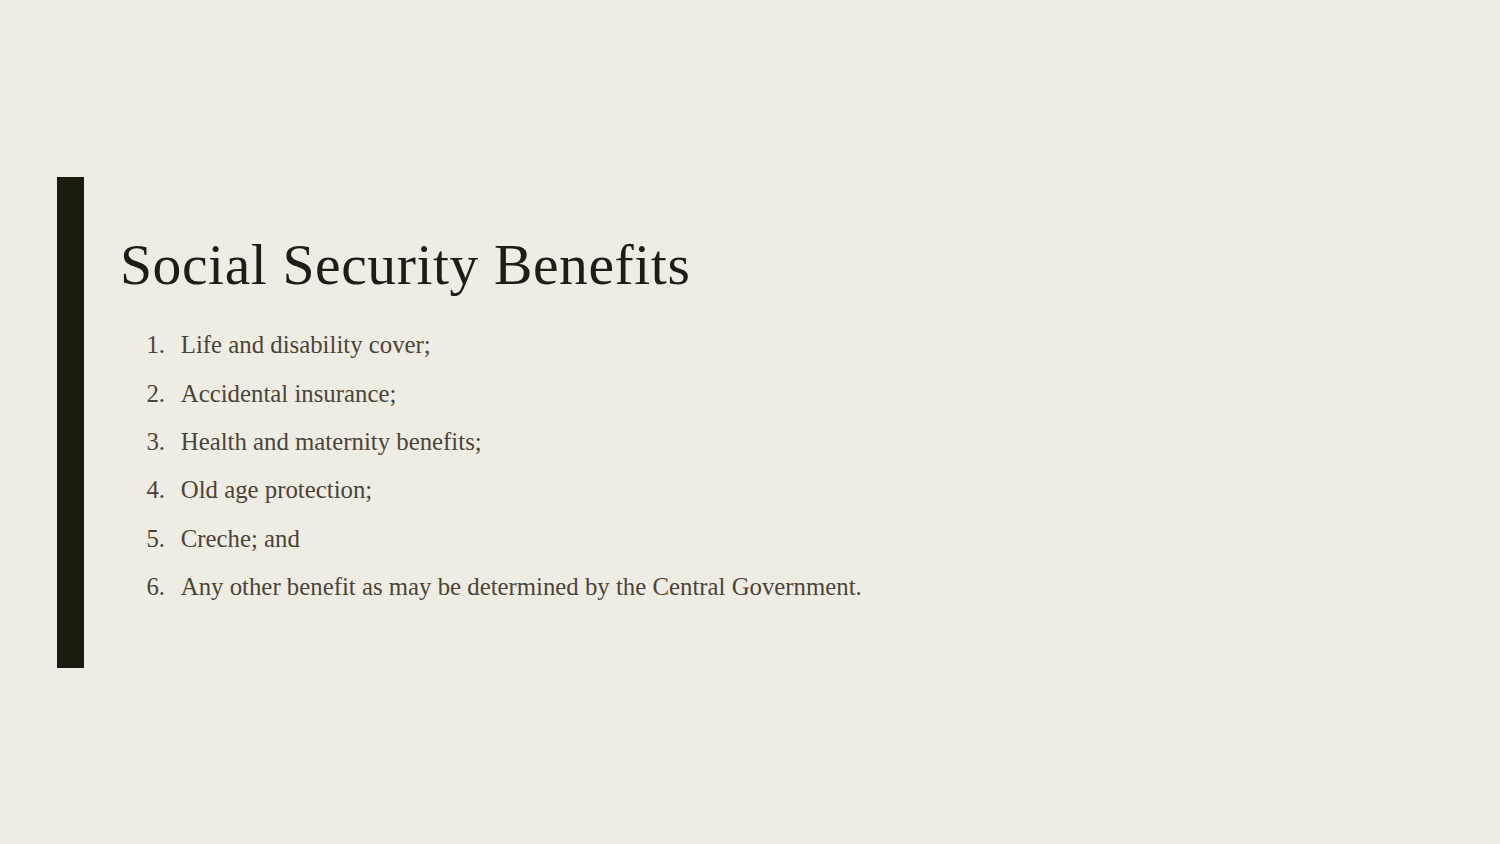Social Security Benefits
Life and disability cover;
Accidental insurance;
Health and maternity benefits;
Old age protection;
Creche; and
Any other benefit as may be determined by the Central Government.